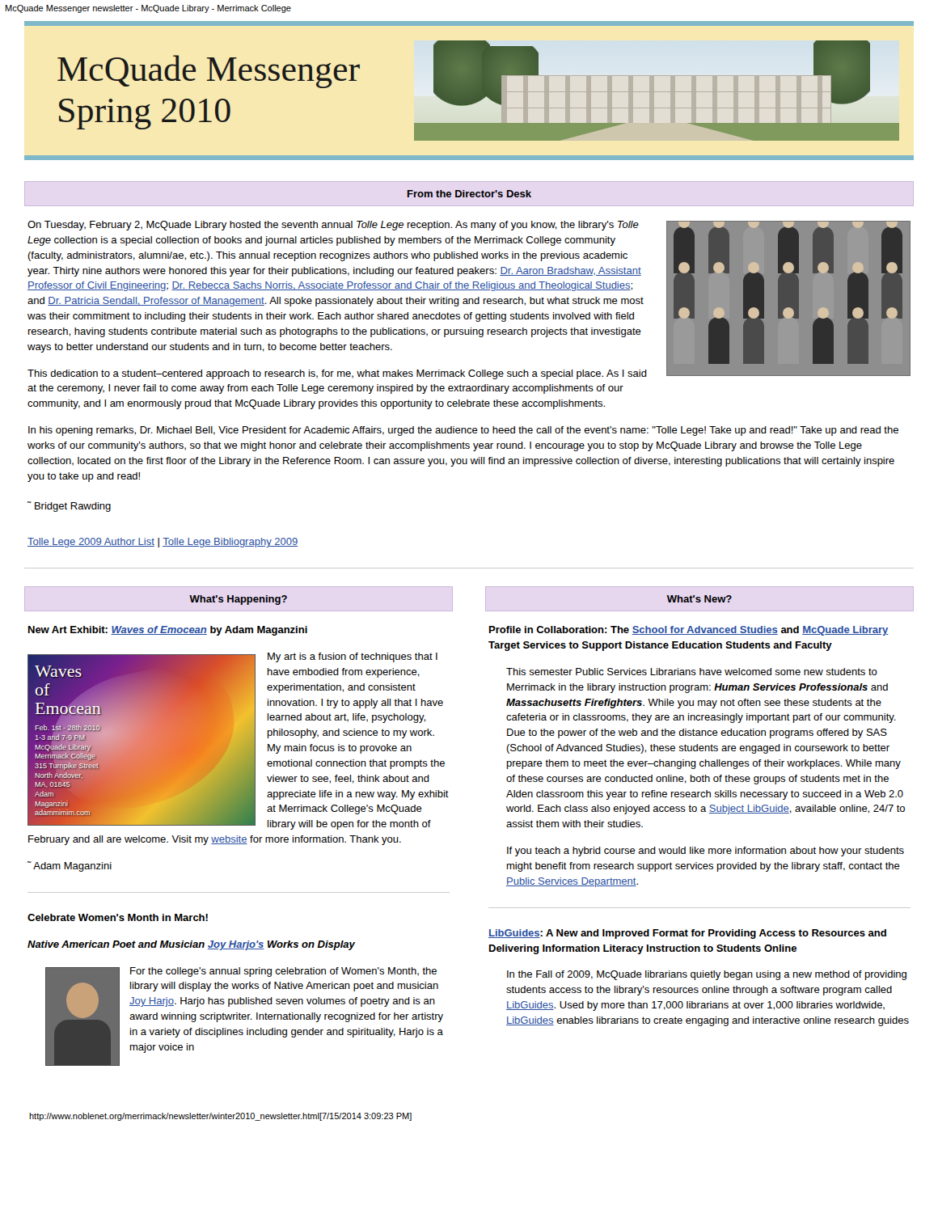McQuade Messenger newsletter - McQuade Library - Merrimack College
McQuade Messenger
Spring 2010
From the Director's Desk
On Tuesday, February 2, McQuade Library hosted the seventh annual Tolle Lege reception. As many of you know, the library's Tolle Lege collection is a special collection of books and journal articles published by members of the Merrimack College community (faculty, administrators, alumni/ae, etc.). This annual reception recognizes authors who published works in the previous academic year. Thirty nine authors were honored this year for their publications, including our featured peakers: Dr. Aaron Bradshaw, Assistant Professor of Civil Engineering; Dr. Rebecca Sachs Norris, Associate Professor and Chair of the Religious and Theological Studies; and Dr. Patricia Sendall, Professor of Management. All spoke passionately about their writing and research, but what struck me most was their commitment to including their students in their work. Each author shared anecdotes of getting students involved with field research, having students contribute material such as photographs to the publications, or pursuing research projects that investigate ways to better understand our students and in turn, to become better teachers.
This dedication to a student–centered approach to research is, for me, what makes Merrimack College such a special place. As I said at the ceremony, I never fail to come away from each Tolle Lege ceremony inspired by the extraordinary accomplishments of our community, and I am enormously proud that McQuade Library provides this opportunity to celebrate these accomplishments.
In his opening remarks, Dr. Michael Bell, Vice President for Academic Affairs, urged the audience to heed the call of the event's name: "Tolle Lege! Take up and read!" Take up and read the works of our community's authors, so that we might honor and celebrate their accomplishments year round. I encourage you to stop by McQuade Library and browse the Tolle Lege collection, located on the first floor of the Library in the Reference Room. I can assure you, you will find an impressive collection of diverse, interesting publications that will certainly inspire you to take up and read!
˜ Bridget Rawding
Tolle Lege 2009 Author List | Tolle Lege Bibliography 2009
What's Happening?
New Art Exhibit: Waves of Emocean by Adam Maganzini
Waves
of
Emocean
Feb. 1st - 28th 2010
1-3 and 7-9 PM
McQuade Library
Merrimack College
315 Turnpike Street
North Andover,
MA, 01845
Adam
Maganzini
adammimim.com
My art is a fusion of techniques that I have embodied from experience, experimentation, and consistent innovation. I try to apply all that I have learned about art, life, psychology, philosophy, and science to my work. My main focus is to provoke an emotional connection that prompts the viewer to see, feel, think about and appreciate life in a new way. My exhibit at Merrimack College's McQuade library will be open for the month of February and all are welcome. Visit my website for more information. Thank you.
˜ Adam Maganzini
Celebrate Women's Month in March!
Native American Poet and Musician Joy Harjo's Works on Display
For the college's annual spring celebration of Women's Month, the library will display the works of Native American poet and musician Joy Harjo. Harjo has published seven volumes of poetry and is an award winning scriptwriter. Internationally recognized for her artistry in a variety of disciplines including gender and spirituality, Harjo is a major voice in
What's New?
Profile in Collaboration: The School for Advanced Studies and McQuade Library Target Services to Support Distance Education Students and Faculty
This semester Public Services Librarians have welcomed some new students to Merrimack in the library instruction program: Human Services Professionals and Massachusetts Firefighters. While you may not often see these students at the cafeteria or in classrooms, they are an increasingly important part of our community. Due to the power of the web and the distance education programs offered by SAS (School of Advanced Studies), these students are engaged in coursework to better prepare them to meet the ever–changing challenges of their workplaces. While many of these courses are conducted online, both of these groups of students met in the Alden classroom this year to refine research skills necessary to succeed in a Web 2.0 world. Each class also enjoyed access to a Subject LibGuide, available online, 24/7 to assist them with their studies.
If you teach a hybrid course and would like more information about how your students might benefit from research support services provided by the library staff, contact the Public Services Department.
LibGuides: A New and Improved Format for Providing Access to Resources and Delivering Information Literacy Instruction to Students Online
In the Fall of 2009, McQuade librarians quietly began using a new method of providing students access to the library's resources online through a software program called LibGuides. Used by more than 17,000 librarians at over 1,000 libraries worldwide, LibGuides enables librarians to create engaging and interactive online research guides
http://www.noblenet.org/merrimack/newsletter/winter2010_newsletter.html[7/15/2014 3:09:23 PM]